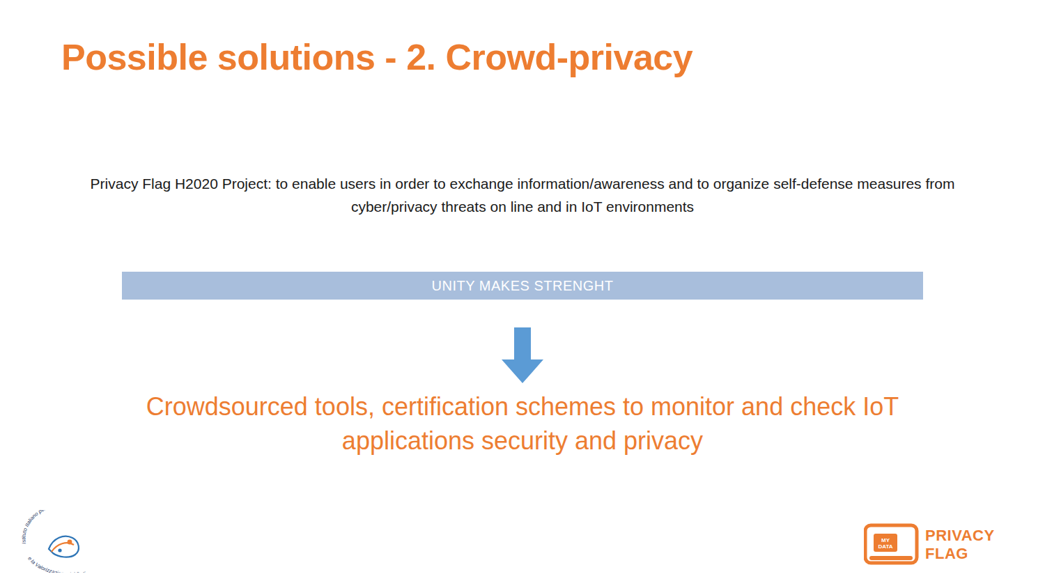Possible solutions - 2. Crowd-privacy
Privacy Flag H2020 Project: to enable users in order to exchange information/awareness and to organize self-defense measures from cyber/privacy threats on line and in IoT environments
UNITY MAKES STRENGHT
Crowdsourced tools, certification schemes to monitor and check IoT applications security and privacy
Istituto Italiano per la Privacy e la Valorizzazione dei Dati MY DATA PRIVACY FLAG